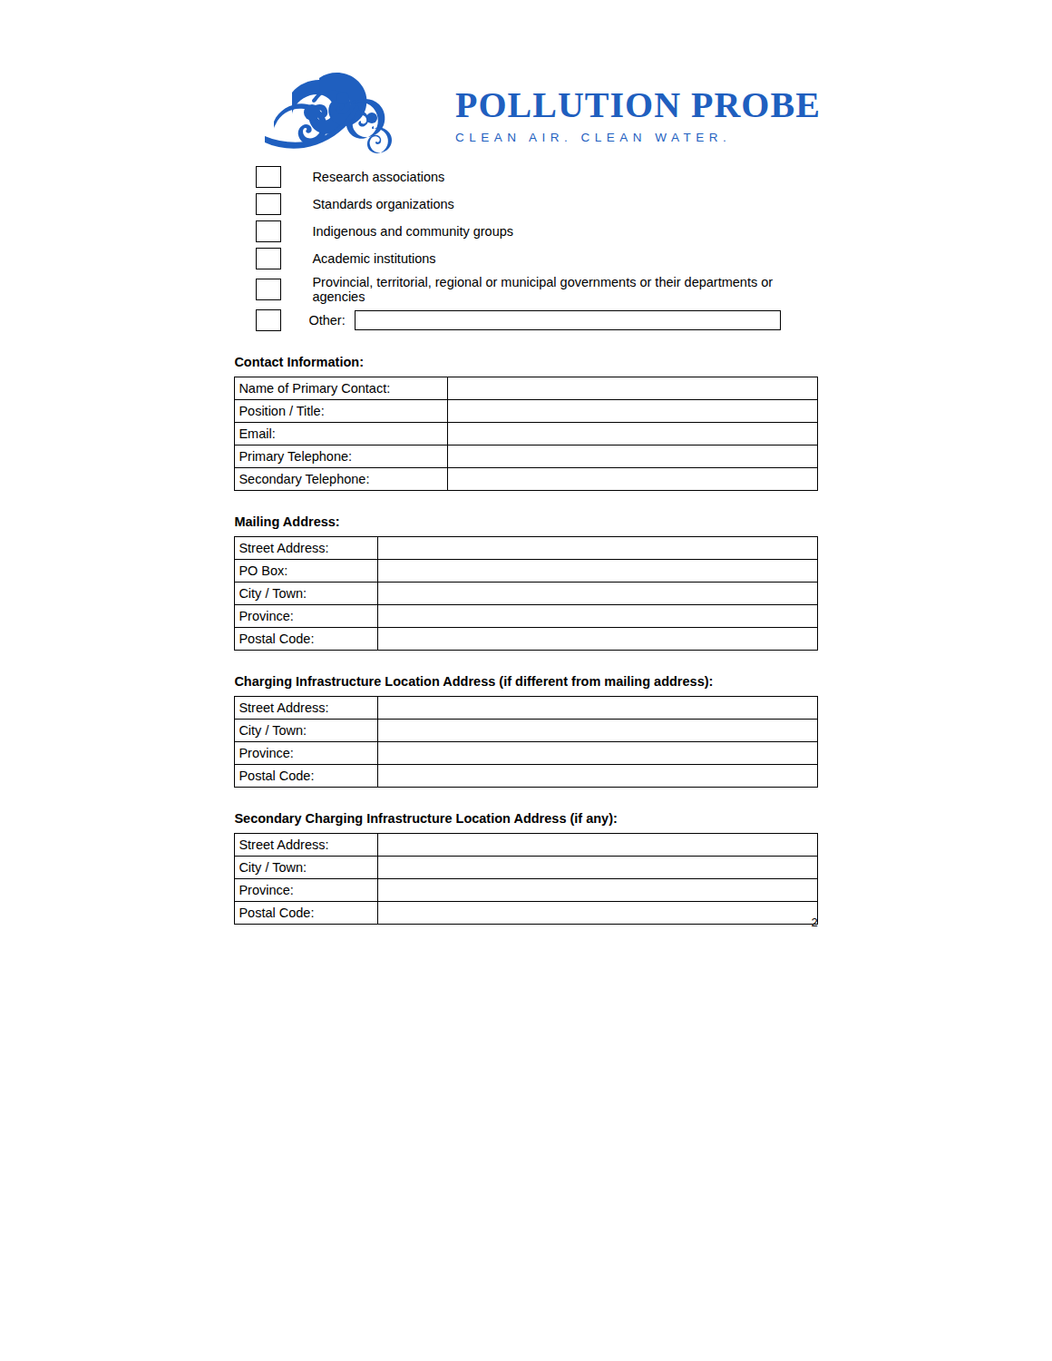POLLUTION PROBE
CLEAN AIR. CLEAN WATER.
Research associations
Standards organizations
Indigenous and community groups
Academic institutions
Provincial, territorial, regional or municipal governments or their departments or agencies
Other:
Contact Information:
| Name of Primary Contact: | |
| Position / Title: | |
| Email: | |
| Primary Telephone: | |
| Secondary Telephone: | |
Mailing Address:
| Street Address: | |
| PO Box: | |
| City / Town: | |
| Province: | |
| Postal Code: | |
Charging Infrastructure Location Address (if different from mailing address):
| Street Address: | |
| City / Town: | |
| Province: | |
| Postal Code: | |
Secondary Charging Infrastructure Location Address (if any):
| Street Address: | |
| City / Town: | |
| Province: | |
| Postal Code: | |
2